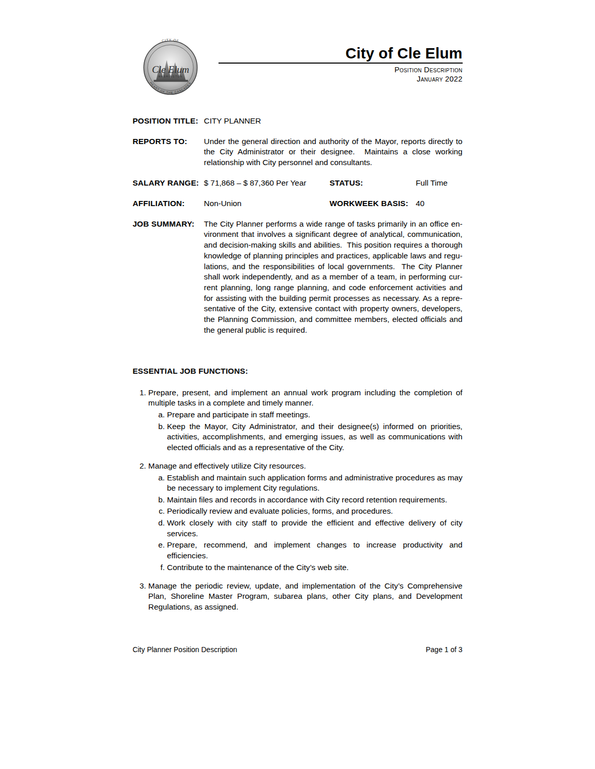Cle Elum CITY OF HEART OF THE CASCADES WASHINGTON
City of Cle Elum
Position Description
January 2022
POSITION TITLE:
CITY PLANNER
REPORTS TO:
Under the general direction and authority of the Mayor, reports directly to the City Administrator or their designee. Maintains a close working relationship with City personnel and consultants.
SALARY RANGE:
$ 71,868 – $ 87,360 Per Year STATUS: Full Time
AFFILIATION:
Non-Union WORKWEEK BASIS: 40
JOB SUMMARY:
The City Planner performs a wide range of tasks primarily in an office environment that involves a significant degree of analytical, communication, and decision-making skills and abilities. This position requires a thorough knowledge of planning principles and practices, applicable laws and regulations, and the responsibilities of local governments. The City Planner shall work independently, and as a member of a team, in performing current planning, long range planning, and code enforcement activities and for assisting with the building permit processes as necessary. As a representative of the City, extensive contact with property owners, developers, the Planning Commission, and committee members, elected officials and the general public is required.
ESSENTIAL JOB FUNCTIONS:
Prepare, present, and implement an annual work program including the completion of multiple tasks in a complete and timely manner.
Prepare and participate in staff meetings.
Keep the Mayor, City Administrator, and their designee(s) informed on priorities, activities, accomplishments, and emerging issues, as well as communications with elected officials and as a representative of the City.
Manage and effectively utilize City resources.
Establish and maintain such application forms and administrative procedures as may be necessary to implement City regulations.
Maintain files and records in accordance with City record retention requirements.
Periodically review and evaluate policies, forms, and procedures.
Work closely with city staff to provide the efficient and effective delivery of city services.
Prepare, recommend, and implement changes to increase productivity and efficiencies.
Contribute to the maintenance of the City’s web site.
Manage the periodic review, update, and implementation of the City’s Comprehensive Plan, Shoreline Master Program, subarea plans, other City plans, and Development Regulations, as assigned.
City Planner Position Description
Page 1 of 3